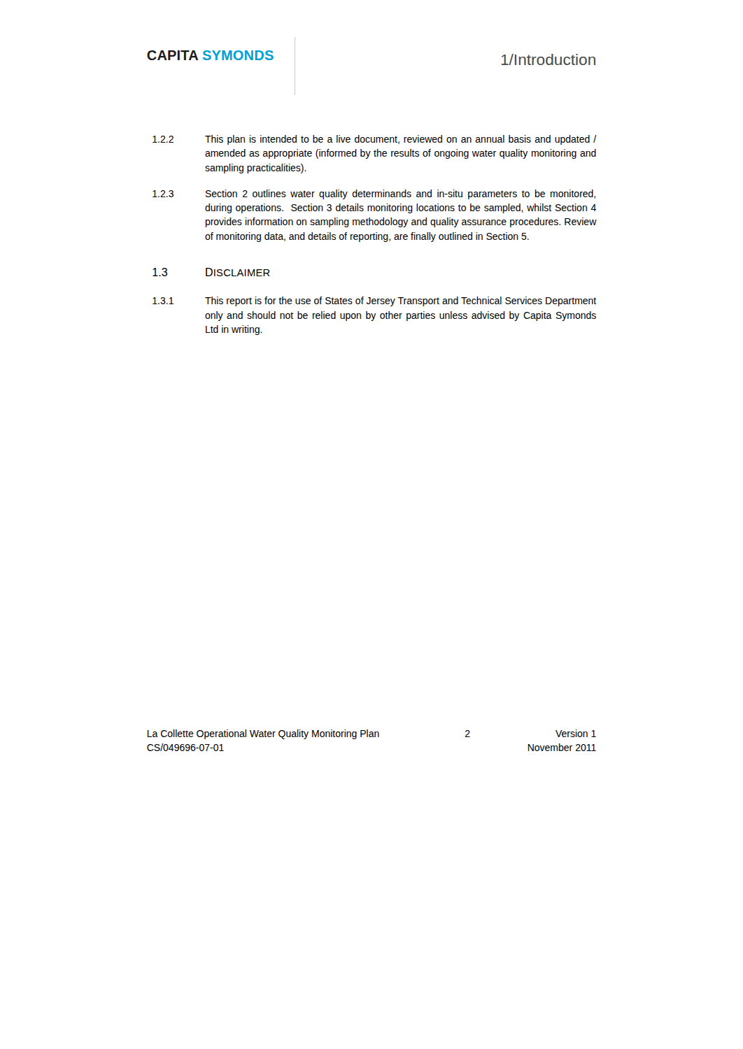CAPITA SYMONDS
1/Introduction
1.2.2
This plan is intended to be a live document, reviewed on an annual basis and updated / amended as appropriate (informed by the results of ongoing water quality monitoring and sampling practicalities).
1.2.3
Section 2 outlines water quality determinands and in-situ parameters to be monitored, during operations. Section 3 details monitoring locations to be sampled, whilst Section 4 provides information on sampling methodology and quality assurance procedures. Review of monitoring data, and details of reporting, are finally outlined in Section 5.
1.3
DISCLAIMER
1.3.1
This report is for the use of States of Jersey Transport and Technical Services Department only and should not be relied upon by other parties unless advised by Capita Symonds Ltd in writing.
La Collette Operational Water Quality Monitoring Plan
2
Version 1
CS/049696-07-01
November 2011